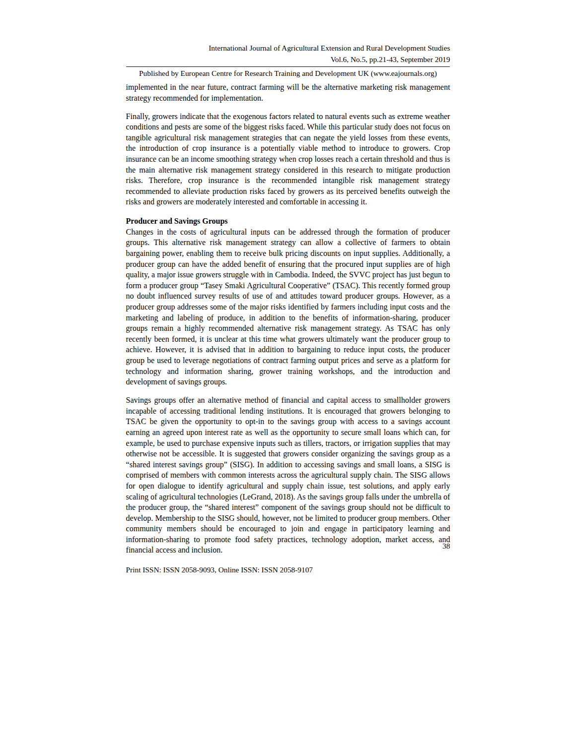International Journal of Agricultural Extension and Rural Development Studies Vol.6, No.5, pp.21-43, September 2019
Published by European Centre for Research Training and Development UK (www.eajournals.org)
implemented in the near future, contract farming will be the alternative marketing risk management strategy recommended for implementation.
Finally, growers indicate that the exogenous factors related to natural events such as extreme weather conditions and pests are some of the biggest risks faced. While this particular study does not focus on tangible agricultural risk management strategies that can negate the yield losses from these events, the introduction of crop insurance is a potentially viable method to introduce to growers. Crop insurance can be an income smoothing strategy when crop losses reach a certain threshold and thus is the main alternative risk management strategy considered in this research to mitigate production risks. Therefore, crop insurance is the recommended intangible risk management strategy recommended to alleviate production risks faced by growers as its perceived benefits outweigh the risks and growers are moderately interested and comfortable in accessing it.
Producer and Savings Groups
Changes in the costs of agricultural inputs can be addressed through the formation of producer groups. This alternative risk management strategy can allow a collective of farmers to obtain bargaining power, enabling them to receive bulk pricing discounts on input supplies. Additionally, a producer group can have the added benefit of ensuring that the procured input supplies are of high quality, a major issue growers struggle with in Cambodia. Indeed, the SVVC project has just begun to form a producer group “Tasey Smaki Agricultural Cooperative” (TSAC). This recently formed group no doubt influenced survey results of use of and attitudes toward producer groups. However, as a producer group addresses some of the major risks identified by farmers including input costs and the marketing and labeling of produce, in addition to the benefits of information-sharing, producer groups remain a highly recommended alternative risk management strategy. As TSAC has only recently been formed, it is unclear at this time what growers ultimately want the producer group to achieve. However, it is advised that in addition to bargaining to reduce input costs, the producer group be used to leverage negotiations of contract farming output prices and serve as a platform for technology and information sharing, grower training workshops, and the introduction and development of savings groups.
Savings groups offer an alternative method of financial and capital access to smallholder growers incapable of accessing traditional lending institutions. It is encouraged that growers belonging to TSAC be given the opportunity to opt-in to the savings group with access to a savings account earning an agreed upon interest rate as well as the opportunity to secure small loans which can, for example, be used to purchase expensive inputs such as tillers, tractors, or irrigation supplies that may otherwise not be accessible. It is suggested that growers consider organizing the savings group as a “shared interest savings group” (SISG). In addition to accessing savings and small loans, a SISG is comprised of members with common interests across the agricultural supply chain. The SISG allows for open dialogue to identify agricultural and supply chain issue, test solutions, and apply early scaling of agricultural technologies (LeGrand, 2018). As the savings group falls under the umbrella of the producer group, the “shared interest” component of the savings group should not be difficult to develop. Membership to the SISG should, however, not be limited to producer group members. Other community members should be encouraged to join and engage in participatory learning and information-sharing to promote food safety practices, technology adoption, market access, and financial access and inclusion.
38
Print ISSN: ISSN 2058-9093, Online ISSN: ISSN 2058-9107